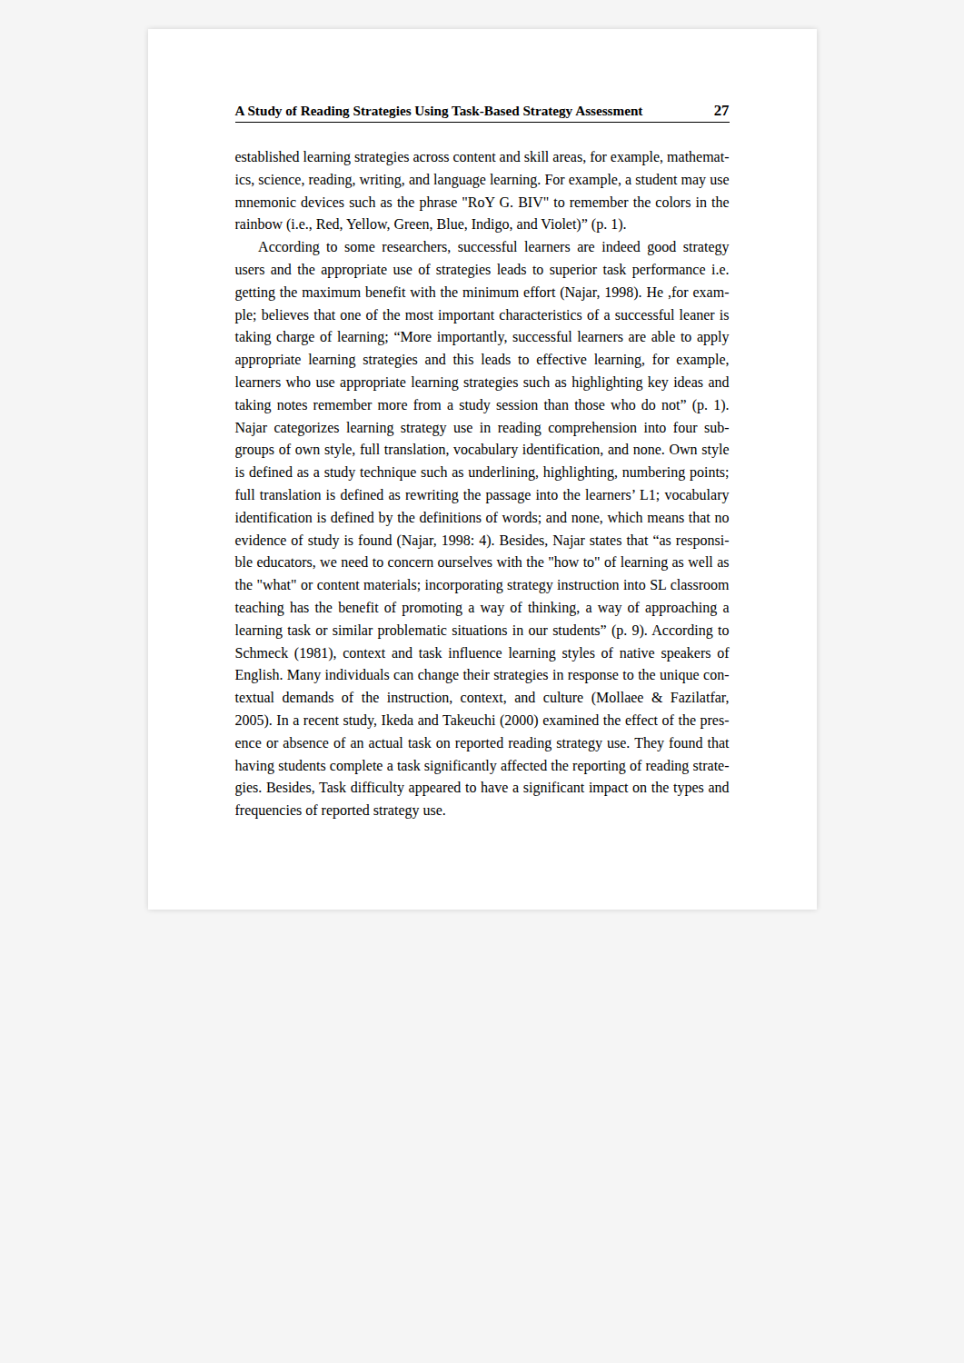A Study of Reading Strategies Using Task-Based Strategy Assessment 27
established learning strategies across content and skill areas, for example, mathematics, science, reading, writing, and language learning. For example, a student may use mnemonic devices such as the phrase "RoY G. BIV" to remember the colors in the rainbow (i.e., Red, Yellow, Green, Blue, Indigo, and Violet)” (p. 1).
According to some researchers, successful learners are indeed good strategy users and the appropriate use of strategies leads to superior task performance i.e. getting the maximum benefit with the minimum effort (Najar, 1998). He ,for example; believes that one of the most important characteristics of a successful leaner is taking charge of learning; “More importantly, successful learners are able to apply appropriate learning strategies and this leads to effective learning, for example, learners who use appropriate learning strategies such as highlighting key ideas and taking notes remember more from a study session than those who do not” (p. 1). Najar categorizes learning strategy use in reading comprehension into four subgroups of own style, full translation, vocabulary identification, and none. Own style is defined as a study technique such as underlining, highlighting, numbering points; full translation is defined as rewriting the passage into the learners’ L1; vocabulary identification is defined by the definitions of words; and none, which means that no evidence of study is found (Najar, 1998: 4). Besides, Najar states that “as responsible educators, we need to concern ourselves with the "how to" of learning as well as the "what" or content materials; incorporating strategy instruction into SL classroom teaching has the benefit of promoting a way of thinking, a way of approaching a learning task or similar problematic situations in our students” (p. 9). According to Schmeck (1981), context and task influence learning styles of native speakers of English. Many individuals can change their strategies in response to the unique contextual demands of the instruction, context, and culture (Mollaee & Fazilatfar, 2005). In a recent study, Ikeda and Takeuchi (2000) examined the effect of the presence or absence of an actual task on reported reading strategy use. They found that having students complete a task significantly affected the reporting of reading strategies. Besides, Task difficulty appeared to have a significant impact on the types and frequencies of reported strategy use.